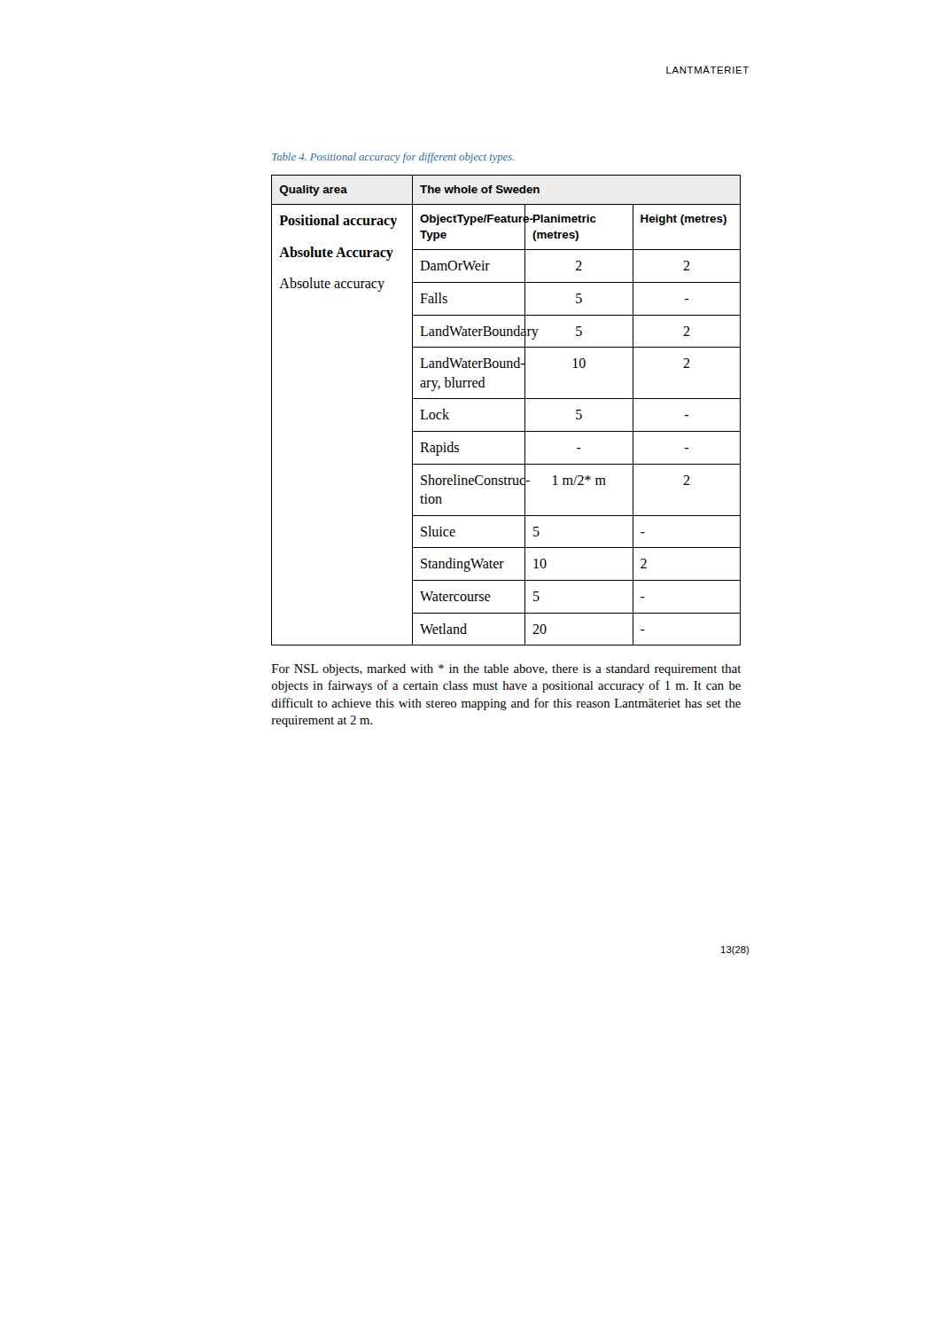LANTMÄTERIET
Table 4. Positional accuracy for different object types.
| Quality area | The whole of Sweden |
| Positional accuracy Absolute Accuracy Absolute accuracy | ObjectType/Feature-Type | Planimetric (metres) | Height (metres) |
| DamOrWeir | 2 | 2 |
| Falls | 5 | - |
| LandWaterBoundary | 5 | 2 |
| LandWaterBound-ary, blurred | 10 | 2 |
| Lock | 5 | - |
| Rapids | - | - |
| ShorelineConstruc-tion | 1 m/2* m | 2 |
| Sluice | 5 | - |
| StandingWater | 10 | 2 |
| Watercourse | 5 | - |
| Wetland | 20 | - |
For NSL objects, marked with * in the table above, there is a standard requirement that objects in fairways of a certain class must have a positional accuracy of 1 m. It can be difficult to achieve this with stereo mapping and for this reason Lantmäteriet has set the requirement at 2 m.
13(28)